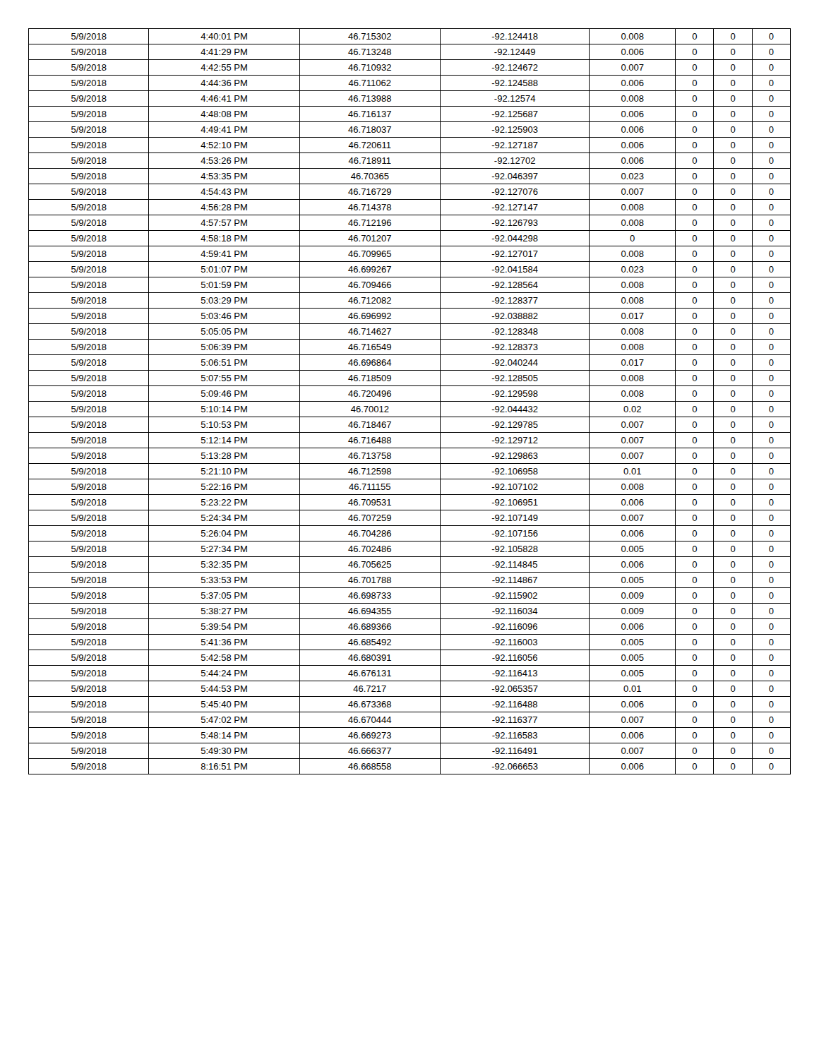| 5/9/2018 | 4:40:01 PM | 46.715302 | -92.124418 | 0.008 | 0 | 0 | 0 |
| 5/9/2018 | 4:41:29 PM | 46.713248 | -92.12449 | 0.006 | 0 | 0 | 0 |
| 5/9/2018 | 4:42:55 PM | 46.710932 | -92.124672 | 0.007 | 0 | 0 | 0 |
| 5/9/2018 | 4:44:36 PM | 46.711062 | -92.124588 | 0.006 | 0 | 0 | 0 |
| 5/9/2018 | 4:46:41 PM | 46.713988 | -92.12574 | 0.008 | 0 | 0 | 0 |
| 5/9/2018 | 4:48:08 PM | 46.716137 | -92.125687 | 0.006 | 0 | 0 | 0 |
| 5/9/2018 | 4:49:41 PM | 46.718037 | -92.125903 | 0.006 | 0 | 0 | 0 |
| 5/9/2018 | 4:52:10 PM | 46.720611 | -92.127187 | 0.006 | 0 | 0 | 0 |
| 5/9/2018 | 4:53:26 PM | 46.718911 | -92.12702 | 0.006 | 0 | 0 | 0 |
| 5/9/2018 | 4:53:35 PM | 46.70365 | -92.046397 | 0.023 | 0 | 0 | 0 |
| 5/9/2018 | 4:54:43 PM | 46.716729 | -92.127076 | 0.007 | 0 | 0 | 0 |
| 5/9/2018 | 4:56:28 PM | 46.714378 | -92.127147 | 0.008 | 0 | 0 | 0 |
| 5/9/2018 | 4:57:57 PM | 46.712196 | -92.126793 | 0.008 | 0 | 0 | 0 |
| 5/9/2018 | 4:58:18 PM | 46.701207 | -92.044298 | 0 | 0 | 0 | 0 |
| 5/9/2018 | 4:59:41 PM | 46.709965 | -92.127017 | 0.008 | 0 | 0 | 0 |
| 5/9/2018 | 5:01:07 PM | 46.699267 | -92.041584 | 0.023 | 0 | 0 | 0 |
| 5/9/2018 | 5:01:59 PM | 46.709466 | -92.128564 | 0.008 | 0 | 0 | 0 |
| 5/9/2018 | 5:03:29 PM | 46.712082 | -92.128377 | 0.008 | 0 | 0 | 0 |
| 5/9/2018 | 5:03:46 PM | 46.696992 | -92.038882 | 0.017 | 0 | 0 | 0 |
| 5/9/2018 | 5:05:05 PM | 46.714627 | -92.128348 | 0.008 | 0 | 0 | 0 |
| 5/9/2018 | 5:06:39 PM | 46.716549 | -92.128373 | 0.008 | 0 | 0 | 0 |
| 5/9/2018 | 5:06:51 PM | 46.696864 | -92.040244 | 0.017 | 0 | 0 | 0 |
| 5/9/2018 | 5:07:55 PM | 46.718509 | -92.128505 | 0.008 | 0 | 0 | 0 |
| 5/9/2018 | 5:09:46 PM | 46.720496 | -92.129598 | 0.008 | 0 | 0 | 0 |
| 5/9/2018 | 5:10:14 PM | 46.70012 | -92.044432 | 0.02 | 0 | 0 | 0 |
| 5/9/2018 | 5:10:53 PM | 46.718467 | -92.129785 | 0.007 | 0 | 0 | 0 |
| 5/9/2018 | 5:12:14 PM | 46.716488 | -92.129712 | 0.007 | 0 | 0 | 0 |
| 5/9/2018 | 5:13:28 PM | 46.713758 | -92.129863 | 0.007 | 0 | 0 | 0 |
| 5/9/2018 | 5:21:10 PM | 46.712598 | -92.106958 | 0.01 | 0 | 0 | 0 |
| 5/9/2018 | 5:22:16 PM | 46.711155 | -92.107102 | 0.008 | 0 | 0 | 0 |
| 5/9/2018 | 5:23:22 PM | 46.709531 | -92.106951 | 0.006 | 0 | 0 | 0 |
| 5/9/2018 | 5:24:34 PM | 46.707259 | -92.107149 | 0.007 | 0 | 0 | 0 |
| 5/9/2018 | 5:26:04 PM | 46.704286 | -92.107156 | 0.006 | 0 | 0 | 0 |
| 5/9/2018 | 5:27:34 PM | 46.702486 | -92.105828 | 0.005 | 0 | 0 | 0 |
| 5/9/2018 | 5:32:35 PM | 46.705625 | -92.114845 | 0.006 | 0 | 0 | 0 |
| 5/9/2018 | 5:33:53 PM | 46.701788 | -92.114867 | 0.005 | 0 | 0 | 0 |
| 5/9/2018 | 5:37:05 PM | 46.698733 | -92.115902 | 0.009 | 0 | 0 | 0 |
| 5/9/2018 | 5:38:27 PM | 46.694355 | -92.116034 | 0.009 | 0 | 0 | 0 |
| 5/9/2018 | 5:39:54 PM | 46.689366 | -92.116096 | 0.006 | 0 | 0 | 0 |
| 5/9/2018 | 5:41:36 PM | 46.685492 | -92.116003 | 0.005 | 0 | 0 | 0 |
| 5/9/2018 | 5:42:58 PM | 46.680391 | -92.116056 | 0.005 | 0 | 0 | 0 |
| 5/9/2018 | 5:44:24 PM | 46.676131 | -92.116413 | 0.005 | 0 | 0 | 0 |
| 5/9/2018 | 5:44:53 PM | 46.7217 | -92.065357 | 0.01 | 0 | 0 | 0 |
| 5/9/2018 | 5:45:40 PM | 46.673368 | -92.116488 | 0.006 | 0 | 0 | 0 |
| 5/9/2018 | 5:47:02 PM | 46.670444 | -92.116377 | 0.007 | 0 | 0 | 0 |
| 5/9/2018 | 5:48:14 PM | 46.669273 | -92.116583 | 0.006 | 0 | 0 | 0 |
| 5/9/2018 | 5:49:30 PM | 46.666377 | -92.116491 | 0.007 | 0 | 0 | 0 |
| 5/9/2018 | 8:16:51 PM | 46.668558 | -92.066653 | 0.006 | 0 | 0 | 0 |